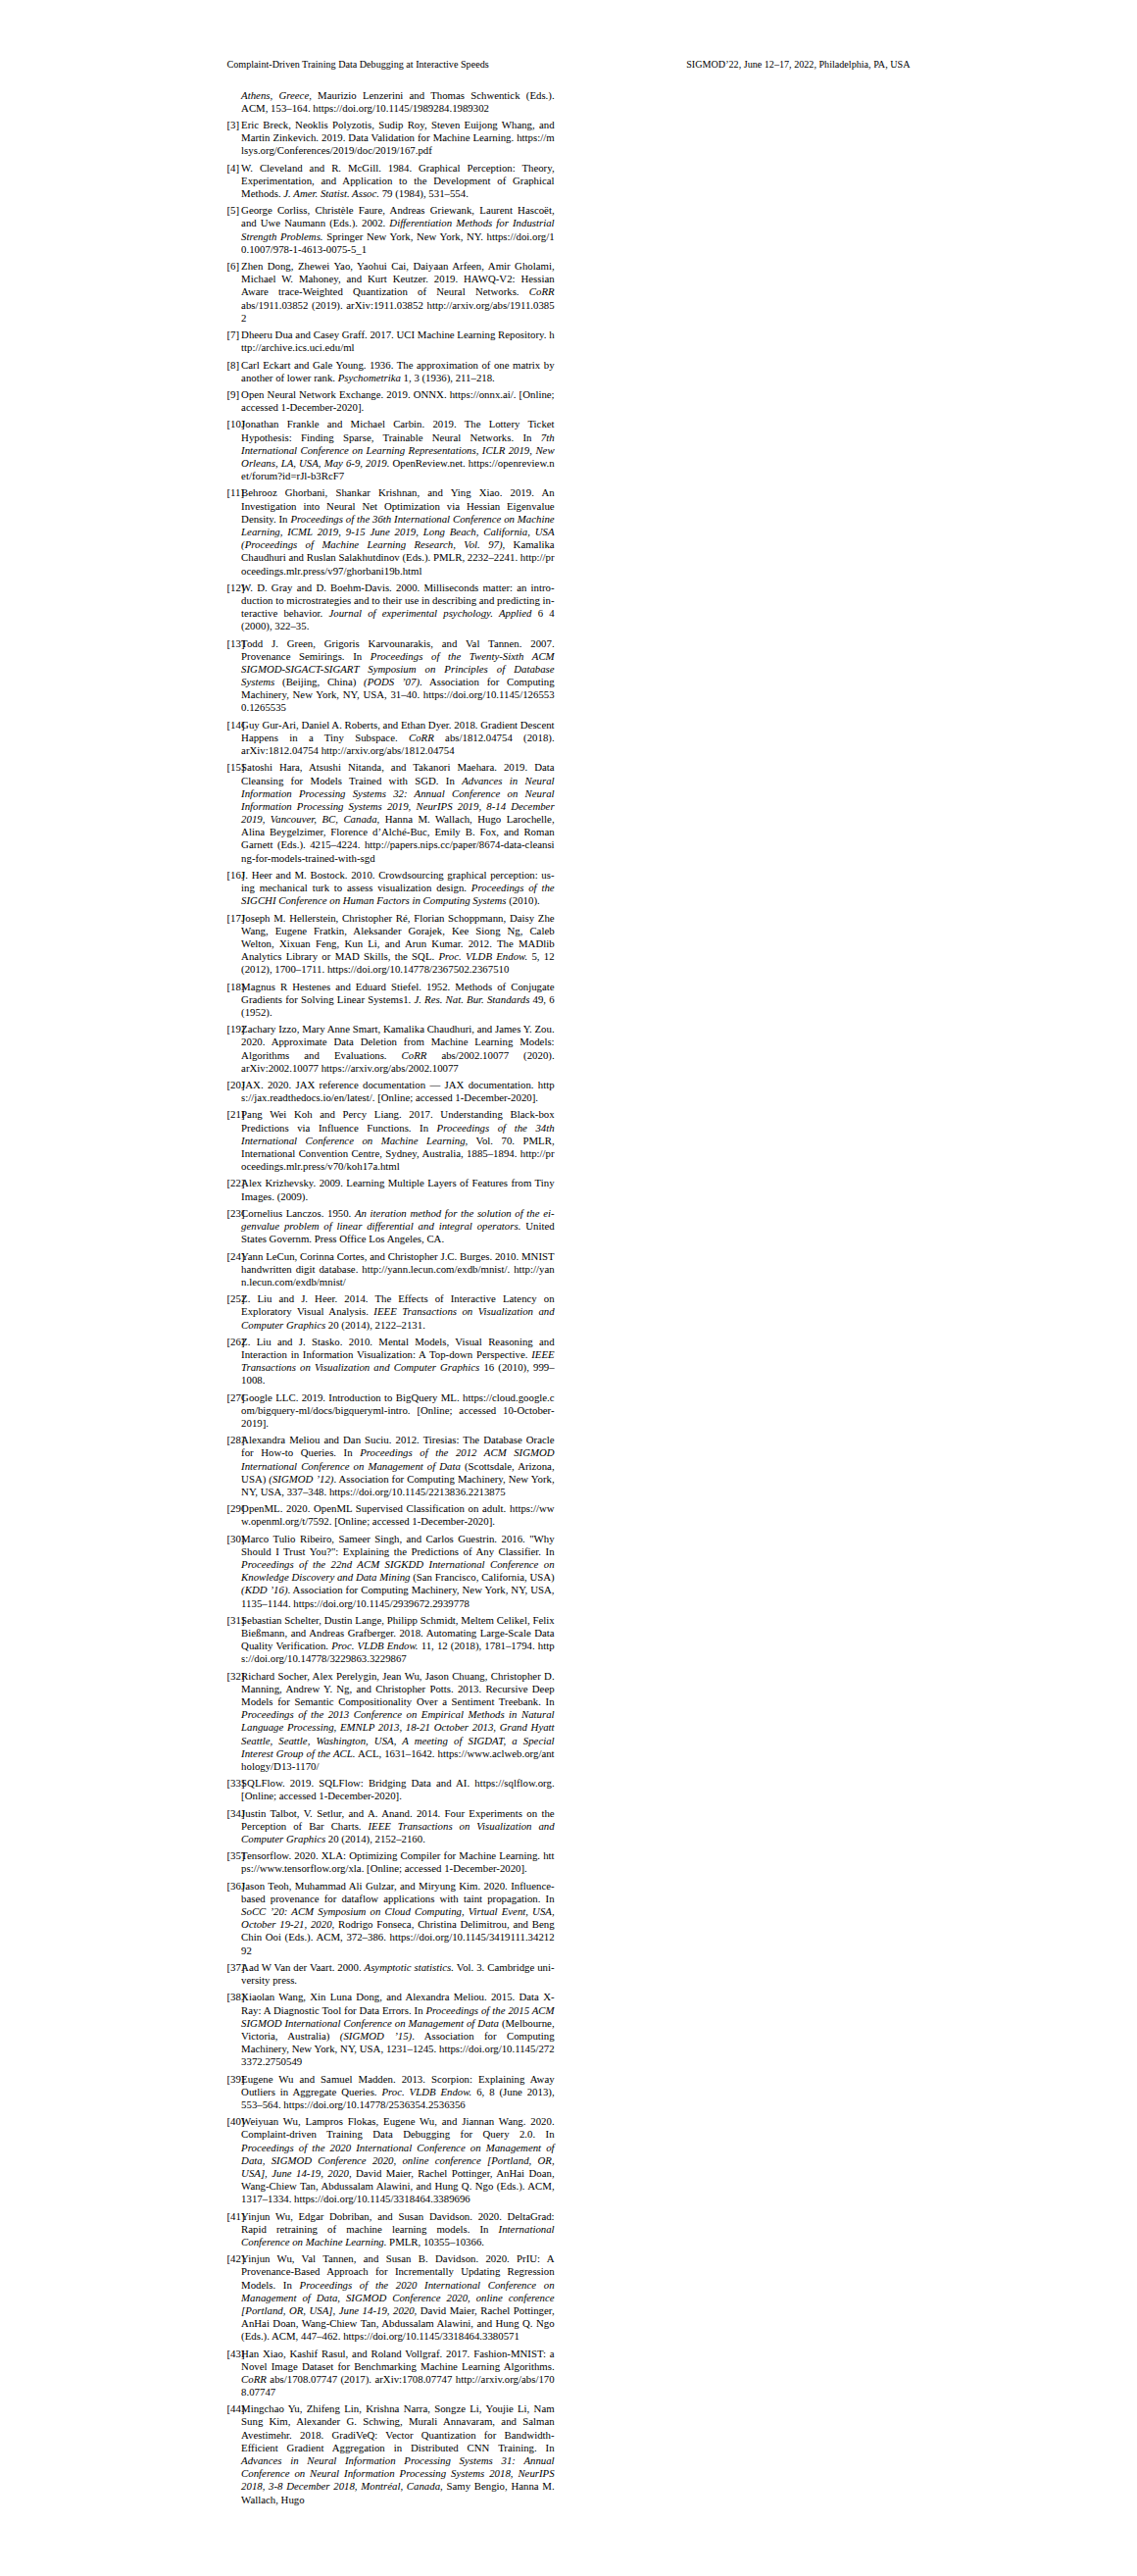Complaint-Driven Training Data Debugging at Interactive Speeds
SIGMOD’22, June 12–17, 2022, Philadelphia, PA, USA
Athens, Greece, Maurizio Lenzerini and Thomas Schwentick (Eds.). ACM, 153–164. https://doi.org/10.1145/1989284.1989302
[3] Eric Breck, Neoklis Polyzotis, Sudip Roy, Steven Euijong Whang, and Martin Zinkevich. 2019. Data Validation for Machine Learning. https://mlsys.org/Conferences/2019/doc/2019/167.pdf
[4] W. Cleveland and R. McGill. 1984. Graphical Perception: Theory, Experimentation, and Application to the Development of Graphical Methods. J. Amer. Statist. Assoc. 79 (1984), 531–554.
[5] George Corliss, Christèle Faure, Andreas Griewank, Laurent Hascoët, and Uwe Naumann (Eds.). 2002. Differentiation Methods for Industrial Strength Problems. Springer New York, New York, NY. https://doi.org/10.1007/978-1-4613-0075-5_1
[6] Zhen Dong, Zhewei Yao, Yaohui Cai, Daiyaan Arfeen, Amir Gholami, Michael W. Mahoney, and Kurt Keutzer. 2019. HAWQ-V2: Hessian Aware trace-Weighted Quantization of Neural Networks. CoRR abs/1911.03852 (2019). arXiv:1911.03852 http://arxiv.org/abs/1911.03852
[7] Dheeru Dua and Casey Graff. 2017. UCI Machine Learning Repository. http://archive.ics.uci.edu/ml
[8] Carl Eckart and Gale Young. 1936. The approximation of one matrix by another of lower rank. Psychometrika 1, 3 (1936), 211–218.
[9] Open Neural Network Exchange. 2019. ONNX. https://onnx.ai/. [Online; accessed 1-December-2020].
[10] Jonathan Frankle and Michael Carbin. 2019. The Lottery Ticket Hypothesis: Finding Sparse, Trainable Neural Networks. In 7th International Conference on Learning Representations, ICLR 2019, New Orleans, LA, USA, May 6-9, 2019. OpenReview.net. https://openreview.net/forum?id=rJl-b3RcF7
[11] Behrooz Ghorbani, Shankar Krishnan, and Ying Xiao. 2019. An Investigation into Neural Net Optimization via Hessian Eigenvalue Density. In Proceedings of the 36th International Conference on Machine Learning, ICML 2019, 9-15 June 2019, Long Beach, California, USA (Proceedings of Machine Learning Research, Vol. 97), Kamalika Chaudhuri and Ruslan Salakhutdinov (Eds.). PMLR, 2232–2241. http://proceedings.mlr.press/v97/ghorbani19b.html
[12] W. D. Gray and D. Boehm-Davis. 2000. Milliseconds matter: an introduction to microstrategies and to their use in describing and predicting interactive behavior. Journal of experimental psychology. Applied 6 4 (2000), 322–35.
[13] Todd J. Green, Grigoris Karvounarakis, and Val Tannen. 2007. Provenance Semirings. In Proceedings of the Twenty-Sixth ACM SIGMOD-SIGACT-SIGART Symposium on Principles of Database Systems (Beijing, China) (PODS ’07). Association for Computing Machinery, New York, NY, USA, 31–40. https://doi.org/10.1145/1265530.1265535
[14] Guy Gur-Ari, Daniel A. Roberts, and Ethan Dyer. 2018. Gradient Descent Happens in a Tiny Subspace. CoRR abs/1812.04754 (2018). arXiv:1812.04754 http://arxiv.org/abs/1812.04754
[15] Satoshi Hara, Atsushi Nitanda, and Takanori Maehara. 2019. Data Cleansing for Models Trained with SGD. In Advances in Neural Information Processing Systems 32: Annual Conference on Neural Information Processing Systems 2019, NeurIPS 2019, 8-14 December 2019, Vancouver, BC, Canada, Hanna M. Wallach, Hugo Larochelle, Alina Beygelzimer, Florence d’Alché-Buc, Emily B. Fox, and Roman Garnett (Eds.). 4215–4224. http://papers.nips.cc/paper/8674-data-cleansing-for-models-trained-with-sgd
[16] J. Heer and M. Bostock. 2010. Crowdsourcing graphical perception: using mechanical turk to assess visualization design. Proceedings of the SIGCHI Conference on Human Factors in Computing Systems (2010).
[17] Joseph M. Hellerstein, Christopher Ré, Florian Schoppmann, Daisy Zhe Wang, Eugene Fratkin, Aleksander Gorajek, Kee Siong Ng, Caleb Welton, Xixuan Feng, Kun Li, and Arun Kumar. 2012. The MADlib Analytics Library or MAD Skills, the SQL. Proc. VLDB Endow. 5, 12 (2012), 1700–1711. https://doi.org/10.14778/2367502.2367510
[18] Magnus R Hestenes and Eduard Stiefel. 1952. Methods of Conjugate Gradients for Solving Linear Systems1. J. Res. Nat. Bur. Standards 49, 6 (1952).
[19] Zachary Izzo, Mary Anne Smart, Kamalika Chaudhuri, and James Y. Zou. 2020. Approximate Data Deletion from Machine Learning Models: Algorithms and Evaluations. CoRR abs/2002.10077 (2020). arXiv:2002.10077 https://arxiv.org/abs/2002.10077
[20] JAX. 2020. JAX reference documentation — JAX documentation. https://jax.readthedocs.io/en/latest/. [Online; accessed 1-December-2020].
[21] Pang Wei Koh and Percy Liang. 2017. Understanding Black-box Predictions via Influence Functions. In Proceedings of the 34th International Conference on Machine Learning, Vol. 70. PMLR, International Convention Centre, Sydney, Australia, 1885–1894. http://proceedings.mlr.press/v70/koh17a.html
[22] Alex Krizhevsky. 2009. Learning Multiple Layers of Features from Tiny Images. (2009).
[23] Cornelius Lanczos. 1950. An iteration method for the solution of the eigenvalue problem of linear differential and integral operators. United States Governm. Press Office Los Angeles, CA.
[24] Yann LeCun, Corinna Cortes, and Christopher J.C. Burges. 2010. MNIST handwritten digit database. http://yann.lecun.com/exdb/mnist/. http://yann.lecun.com/exdb/mnist/
[25] Z. Liu and J. Heer. 2014. The Effects of Interactive Latency on Exploratory Visual Analysis. IEEE Transactions on Visualization and Computer Graphics 20 (2014), 2122–2131.
[26] Z. Liu and J. Stasko. 2010. Mental Models, Visual Reasoning and Interaction in Information Visualization: A Top-down Perspective. IEEE Transactions on Visualization and Computer Graphics 16 (2010), 999–1008.
[27] Google LLC. 2019. Introduction to BigQuery ML. https://cloud.google.com/bigquery-ml/docs/bigqueryml-intro. [Online; accessed 10-October-2019].
[28] Alexandra Meliou and Dan Suciu. 2012. Tiresias: The Database Oracle for How-to Queries. In Proceedings of the 2012 ACM SIGMOD International Conference on Management of Data (Scottsdale, Arizona, USA) (SIGMOD ’12). Association for Computing Machinery, New York, NY, USA, 337–348. https://doi.org/10.1145/2213836.2213875
[29] OpenML. 2020. OpenML Supervised Classification on adult. https://www.openml.org/t/7592. [Online; accessed 1-December-2020].
[30] Marco Tulio Ribeiro, Sameer Singh, and Carlos Guestrin. 2016. "Why Should I Trust You?": Explaining the Predictions of Any Classifier. In Proceedings of the 22nd ACM SIGKDD International Conference on Knowledge Discovery and Data Mining (San Francisco, California, USA) (KDD ’16). Association for Computing Machinery, New York, NY, USA, 1135–1144. https://doi.org/10.1145/2939672.2939778
[31] Sebastian Schelter, Dustin Lange, Philipp Schmidt, Meltem Celikel, Felix Bießmann, and Andreas Grafberger. 2018. Automating Large-Scale Data Quality Verification. Proc. VLDB Endow. 11, 12 (2018), 1781–1794. https://doi.org/10.14778/3229863.3229867
[32] Richard Socher, Alex Perelygin, Jean Wu, Jason Chuang, Christopher D. Manning, Andrew Y. Ng, and Christopher Potts. 2013. Recursive Deep Models for Semantic Compositionality Over a Sentiment Treebank. In Proceedings of the 2013 Conference on Empirical Methods in Natural Language Processing, EMNLP 2013, 18-21 October 2013, Grand Hyatt Seattle, Seattle, Washington, USA, A meeting of SIGDAT, a Special Interest Group of the ACL. ACL, 1631–1642. https://www.aclweb.org/anthology/D13-1170/
[33] SQLFlow. 2019. SQLFlow: Bridging Data and AI. https://sqlflow.org. [Online; accessed 1-December-2020].
[34] Justin Talbot, V. Setlur, and A. Anand. 2014. Four Experiments on the Perception of Bar Charts. IEEE Transactions on Visualization and Computer Graphics 20 (2014), 2152–2160.
[35] Tensorflow. 2020. XLA: Optimizing Compiler for Machine Learning. https://www.tensorflow.org/xla. [Online; accessed 1-December-2020].
[36] Jason Teoh, Muhammad Ali Gulzar, and Miryung Kim. 2020. Influence-based provenance for dataflow applications with taint propagation. In SoCC ’20: ACM Symposium on Cloud Computing, Virtual Event, USA, October 19-21, 2020, Rodrigo Fonseca, Christina Delimitrou, and Beng Chin Ooi (Eds.). ACM, 372–386. https://doi.org/10.1145/3419111.3421292
[37] Aad W Van der Vaart. 2000. Asymptotic statistics. Vol. 3. Cambridge university press.
[38] Xiaolan Wang, Xin Luna Dong, and Alexandra Meliou. 2015. Data X-Ray: A Diagnostic Tool for Data Errors. In Proceedings of the 2015 ACM SIGMOD International Conference on Management of Data (Melbourne, Victoria, Australia) (SIGMOD ’15). Association for Computing Machinery, New York, NY, USA, 1231–1245. https://doi.org/10.1145/2723372.2750549
[39] Eugene Wu and Samuel Madden. 2013. Scorpion: Explaining Away Outliers in Aggregate Queries. Proc. VLDB Endow. 6, 8 (June 2013), 553–564. https://doi.org/10.14778/2536354.2536356
[40] Weiyuan Wu, Lampros Flokas, Eugene Wu, and Jiannan Wang. 2020. Complaint-driven Training Data Debugging for Query 2.0. In Proceedings of the 2020 International Conference on Management of Data, SIGMOD Conference 2020, online conference [Portland, OR, USA], June 14-19, 2020, David Maier, Rachel Pottinger, AnHai Doan, Wang-Chiew Tan, Abdussalam Alawini, and Hung Q. Ngo (Eds.). ACM, 1317–1334. https://doi.org/10.1145/3318464.3389696
[41] Yinjun Wu, Edgar Dobriban, and Susan Davidson. 2020. DeltaGrad: Rapid retraining of machine learning models. In International Conference on Machine Learning. PMLR, 10355–10366.
[42] Yinjun Wu, Val Tannen, and Susan B. Davidson. 2020. PrIU: A Provenance-Based Approach for Incrementally Updating Regression Models. In Proceedings of the 2020 International Conference on Management of Data, SIGMOD Conference 2020, online conference [Portland, OR, USA], June 14-19, 2020, David Maier, Rachel Pottinger, AnHai Doan, Wang-Chiew Tan, Abdussalam Alawini, and Hung Q. Ngo (Eds.). ACM, 447–462. https://doi.org/10.1145/3318464.3380571
[43] Han Xiao, Kashif Rasul, and Roland Vollgraf. 2017. Fashion-MNIST: a Novel Image Dataset for Benchmarking Machine Learning Algorithms. CoRR abs/1708.07747 (2017). arXiv:1708.07747 http://arxiv.org/abs/1708.07747
[44] Mingchao Yu, Zhifeng Lin, Krishna Narra, Songze Li, Youjie Li, Nam Sung Kim, Alexander G. Schwing, Murali Annavaram, and Salman Avestimehr. 2018. GradiVeQ: Vector Quantization for Bandwidth-Efficient Gradient Aggregation in Distributed CNN Training. In Advances in Neural Information Processing Systems 31: Annual Conference on Neural Information Processing Systems 2018, NeurIPS 2018, 3-8 December 2018, Montréal, Canada, Samy Bengio, Hanna M. Wallach, Hugo